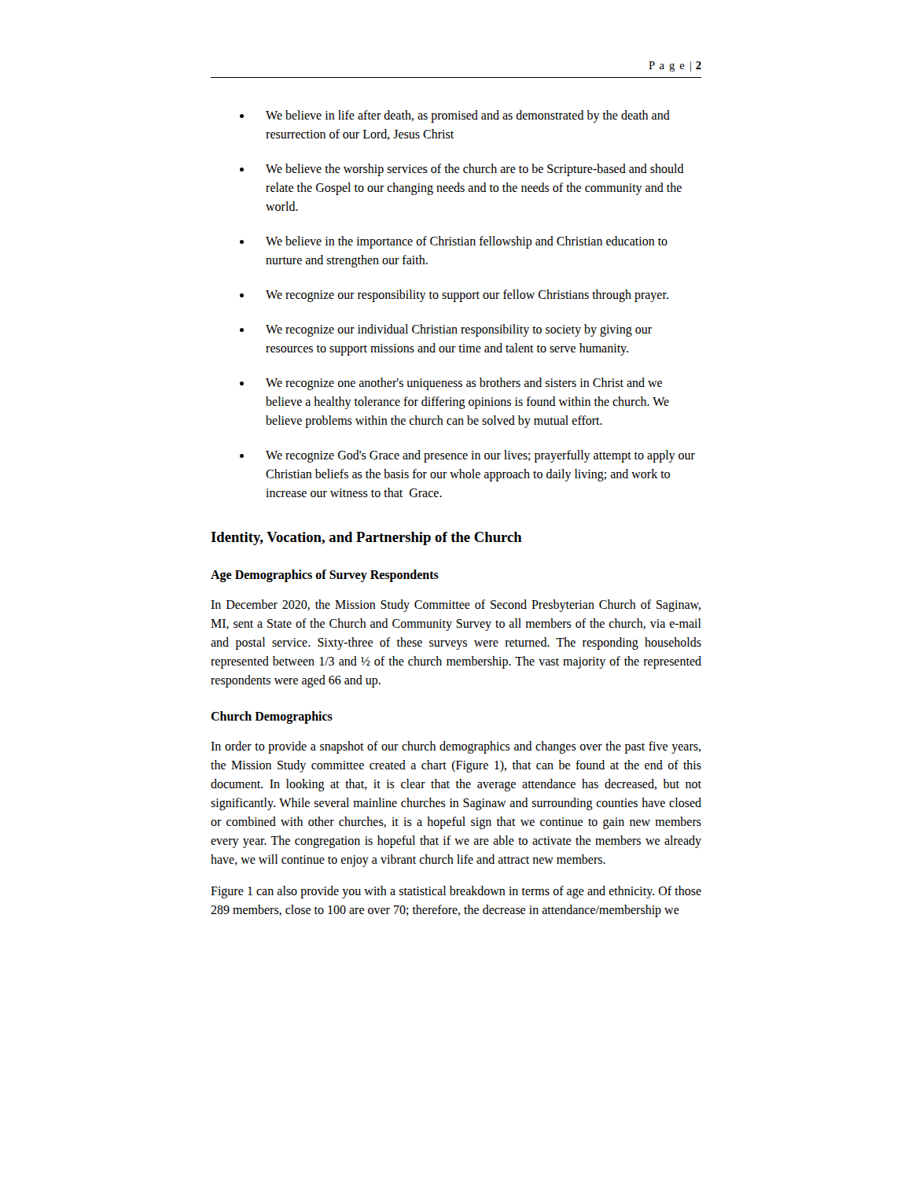P a g e | 2
We believe in life after death, as promised and as demonstrated by the death and resurrection of our Lord, Jesus Christ
We believe the worship services of the church are to be Scripture-based and should relate the Gospel to our changing needs and to the needs of the community and the world.
We believe in the importance of Christian fellowship and Christian education to nurture and strengthen our faith.
We recognize our responsibility to support our fellow Christians through prayer.
We recognize our individual Christian responsibility to society by giving our resources to support missions and our time and talent to serve humanity.
We recognize one another's uniqueness as brothers and sisters in Christ and we believe a healthy tolerance for differing opinions is found within the church. We believe problems within the church can be solved by mutual effort.
We recognize God's Grace and presence in our lives; prayerfully attempt to apply our Christian beliefs as the basis for our whole approach to daily living; and work to increase our witness to that Grace.
Identity, Vocation, and Partnership of the Church
Age Demographics of Survey Respondents
In December 2020, the Mission Study Committee of Second Presbyterian Church of Saginaw, MI, sent a State of the Church and Community Survey to all members of the church, via e-mail and postal service. Sixty-three of these surveys were returned. The responding households represented between 1/3 and ½ of the church membership. The vast majority of the represented respondents were aged 66 and up.
Church Demographics
In order to provide a snapshot of our church demographics and changes over the past five years, the Mission Study committee created a chart (Figure 1), that can be found at the end of this document. In looking at that, it is clear that the average attendance has decreased, but not significantly. While several mainline churches in Saginaw and surrounding counties have closed or combined with other churches, it is a hopeful sign that we continue to gain new members every year. The congregation is hopeful that if we are able to activate the members we already have, we will continue to enjoy a vibrant church life and attract new members.
Figure 1 can also provide you with a statistical breakdown in terms of age and ethnicity. Of those 289 members, close to 100 are over 70; therefore, the decrease in attendance/membership we